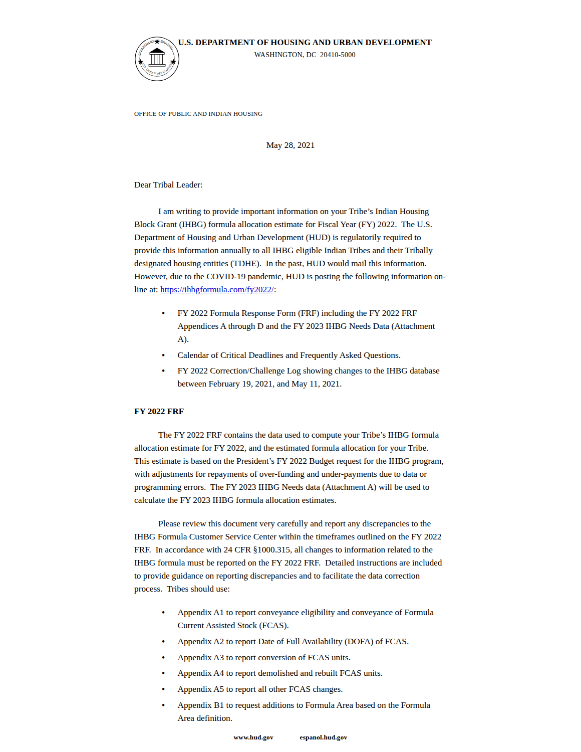DEPARTMENT OF HOUSING AND URBAN DEVELOPMENT
U.S. DEPARTMENT OF HOUSING AND URBAN DEVELOPMENT
WASHINGTON, DC 20410-5000
OFFICE OF PUBLIC AND INDIAN HOUSING
May 28, 2021
Dear Tribal Leader:
I am writing to provide important information on your Tribe’s Indian Housing Block Grant (IHBG) formula allocation estimate for Fiscal Year (FY) 2022. The U.S. Department of Housing and Urban Development (HUD) is regulatorily required to provide this information annually to all IHBG eligible Indian Tribes and their Tribally designated housing entities (TDHE). In the past, HUD would mail this information. However, due to the COVID-19 pandemic, HUD is posting the following information on-line at: https://ihbgformula.com/fy2022/:
FY 2022 Formula Response Form (FRF) including the FY 2022 FRF Appendices A through D and the FY 2023 IHBG Needs Data (Attachment A).
Calendar of Critical Deadlines and Frequently Asked Questions.
FY 2022 Correction/Challenge Log showing changes to the IHBG database between February 19, 2021, and May 11, 2021.
FY 2022 FRF
The FY 2022 FRF contains the data used to compute your Tribe’s IHBG formula allocation estimate for FY 2022, and the estimated formula allocation for your Tribe. This estimate is based on the President’s FY 2022 Budget request for the IHBG program, with adjustments for repayments of over-funding and under-payments due to data or programming errors. The FY 2023 IHBG Needs data (Attachment A) will be used to calculate the FY 2023 IHBG formula allocation estimates.
Please review this document very carefully and report any discrepancies to the IHBG Formula Customer Service Center within the timeframes outlined on the FY 2022 FRF. In accordance with 24 CFR §1000.315, all changes to information related to the IHBG formula must be reported on the FY 2022 FRF. Detailed instructions are included to provide guidance on reporting discrepancies and to facilitate the data correction process. Tribes should use:
Appendix A1 to report conveyance eligibility and conveyance of Formula Current Assisted Stock (FCAS).
Appendix A2 to report Date of Full Availability (DOFA) of FCAS.
Appendix A3 to report conversion of FCAS units.
Appendix A4 to report demolished and rebuilt FCAS units.
Appendix A5 to report all other FCAS changes.
Appendix B1 to request additions to Formula Area based on the Formula Area definition.
www.hud.gov espanol.hud.gov